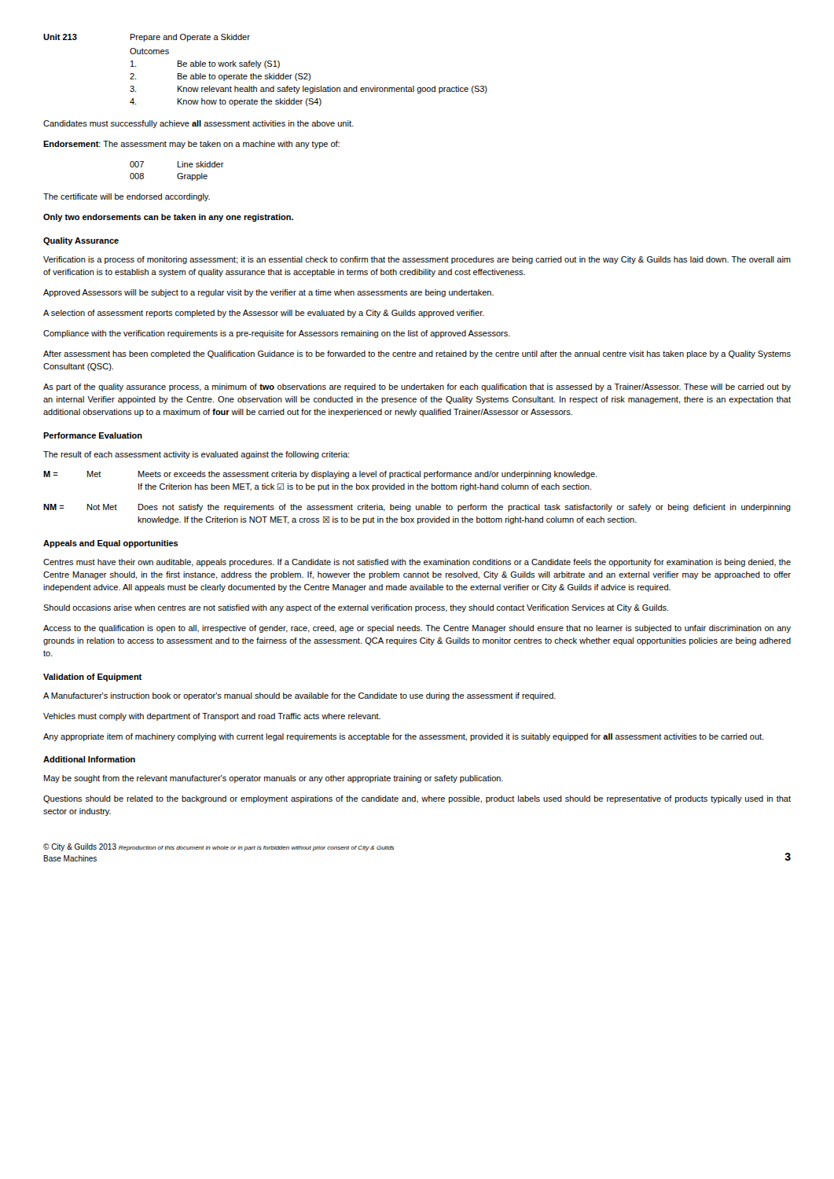Unit 213
Prepare and Operate a Skidder
Outcomes
1.
Be able to work safely (S1)
2.
Be able to operate the skidder (S2)
3.
Know relevant health and safety legislation and environmental good practice (S3)
4.
Know how to operate the skidder (S4)
Candidates must successfully achieve all assessment activities in the above unit.
Endorsement: The assessment may be taken on a machine with any type of:
007
Line skidder
008
Grapple
The certificate will be endorsed accordingly.
Only two endorsements can be taken in any one registration.
Quality Assurance
Verification is a process of monitoring assessment; it is an essential check to confirm that the assessment procedures are being carried out in the way City & Guilds has laid down. The overall aim of verification is to establish a system of quality assurance that is acceptable in terms of both credibility and cost effectiveness.
Approved Assessors will be subject to a regular visit by the verifier at a time when assessments are being undertaken.
A selection of assessment reports completed by the Assessor will be evaluated by a City & Guilds approved verifier.
Compliance with the verification requirements is a pre-requisite for Assessors remaining on the list of approved Assessors.
After assessment has been completed the Qualification Guidance is to be forwarded to the centre and retained by the centre until after the annual centre visit has taken place by a Quality Systems Consultant (QSC).
As part of the quality assurance process, a minimum of two observations are required to be undertaken for each qualification that is assessed by a Trainer/Assessor. These will be carried out by an internal Verifier appointed by the Centre. One observation will be conducted in the presence of the Quality Systems Consultant. In respect of risk management, there is an expectation that additional observations up to a maximum of four will be carried out for the inexperienced or newly qualified Trainer/Assessor or Assessors.
Performance Evaluation
The result of each assessment activity is evaluated against the following criteria:
M =
Met
Meets or exceeds the assessment criteria by displaying a level of practical performance and/or underpinning knowledge.
If the Criterion has been MET, a tick ☑ is to be put in the box provided in the bottom right-hand column of each section.
NM =
Not Met
Does not satisfy the requirements of the assessment criteria, being unable to perform the practical task satisfactorily or safely or being deficient in underpinning knowledge. If the Criterion is NOT MET, a cross ☒ is to be put in the box provided in the bottom right-hand column of each section.
Appeals and Equal opportunities
Centres must have their own auditable, appeals procedures. If a Candidate is not satisfied with the examination conditions or a Candidate feels the opportunity for examination is being denied, the Centre Manager should, in the first instance, address the problem. If, however the problem cannot be resolved, City & Guilds will arbitrate and an external verifier may be approached to offer independent advice. All appeals must be clearly documented by the Centre Manager and made available to the external verifier or City & Guilds if advice is required.
Should occasions arise when centres are not satisfied with any aspect of the external verification process, they should contact Verification Services at City & Guilds.
Access to the qualification is open to all, irrespective of gender, race, creed, age or special needs. The Centre Manager should ensure that no learner is subjected to unfair discrimination on any grounds in relation to access to assessment and to the fairness of the assessment. QCA requires City & Guilds to monitor centres to check whether equal opportunities policies are being adhered to.
Validation of Equipment
A Manufacturer's instruction book or operator's manual should be available for the Candidate to use during the assessment if required.
Vehicles must comply with department of Transport and road Traffic acts where relevant.
Any appropriate item of machinery complying with current legal requirements is acceptable for the assessment, provided it is suitably equipped for all assessment activities to be carried out.
Additional Information
May be sought from the relevant manufacturer's operator manuals or any other appropriate training or safety publication.
Questions should be related to the background or employment aspirations of the candidate and, where possible, product labels used should be representative of products typically used in that sector or industry.
© City & Guilds 2013 Reproduction of this document in whole or in part is forbidden without prior consent of City & Guilds
Base Machines
3